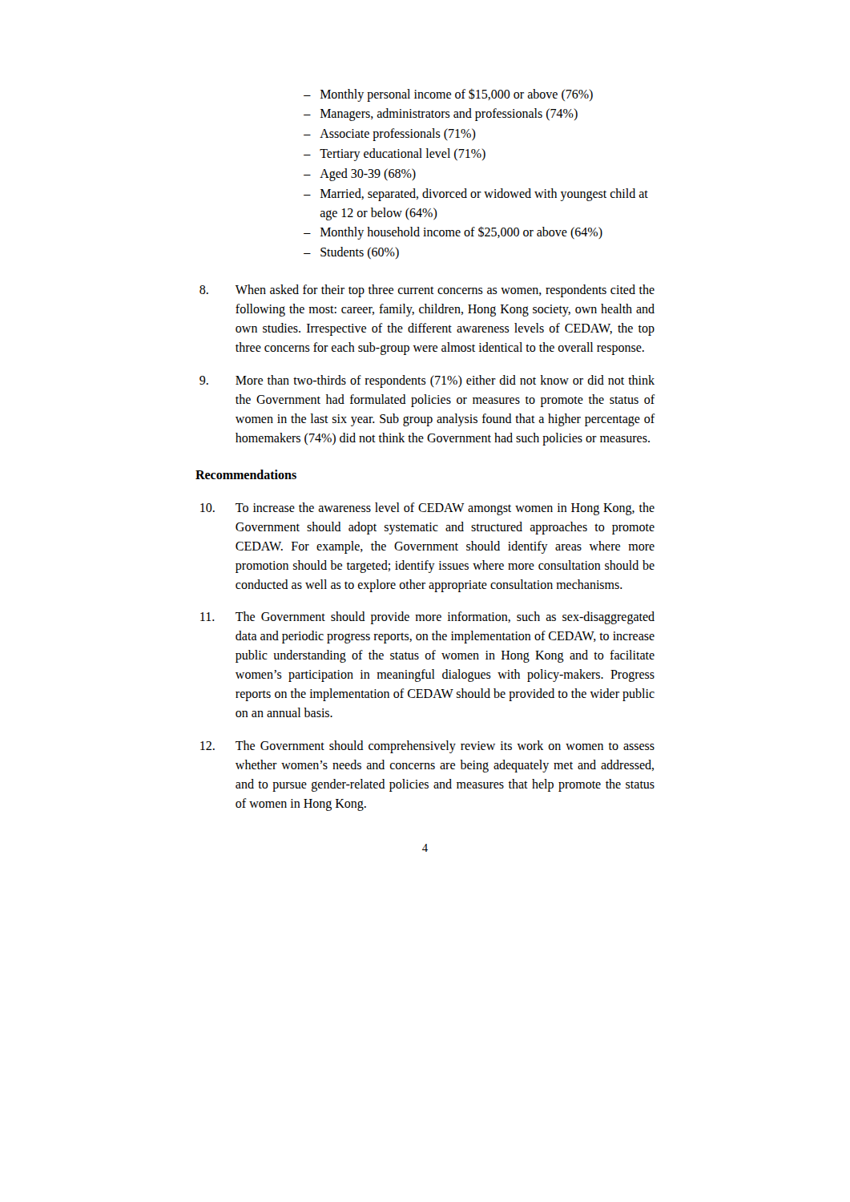Monthly personal income of $15,000 or above (76%)
Managers, administrators and professionals (74%)
Associate professionals (71%)
Tertiary educational level (71%)
Aged 30-39 (68%)
Married, separated, divorced or widowed with youngest child at age 12 or below (64%)
Monthly household income of $25,000 or above (64%)
Students (60%)
8.
When asked for their top three current concerns as women, respondents cited the following the most: career, family, children, Hong Kong society, own health and own studies. Irrespective of the different awareness levels of CEDAW, the top three concerns for each sub-group were almost identical to the overall response.
9.
More than two-thirds of respondents (71%) either did not know or did not think the Government had formulated policies or measures to promote the status of women in the last six year. Sub group analysis found that a higher percentage of homemakers (74%) did not think the Government had such policies or measures.
Recommendations
10.
To increase the awareness level of CEDAW amongst women in Hong Kong, the Government should adopt systematic and structured approaches to promote CEDAW. For example, the Government should identify areas where more promotion should be targeted; identify issues where more consultation should be conducted as well as to explore other appropriate consultation mechanisms.
11.
The Government should provide more information, such as sex-disaggregated data and periodic progress reports, on the implementation of CEDAW, to increase public understanding of the status of women in Hong Kong and to facilitate women’s participation in meaningful dialogues with policy-makers. Progress reports on the implementation of CEDAW should be provided to the wider public on an annual basis.
12.
The Government should comprehensively review its work on women to assess whether women’s needs and concerns are being adequately met and addressed, and to pursue gender-related policies and measures that help promote the status of women in Hong Kong.
4